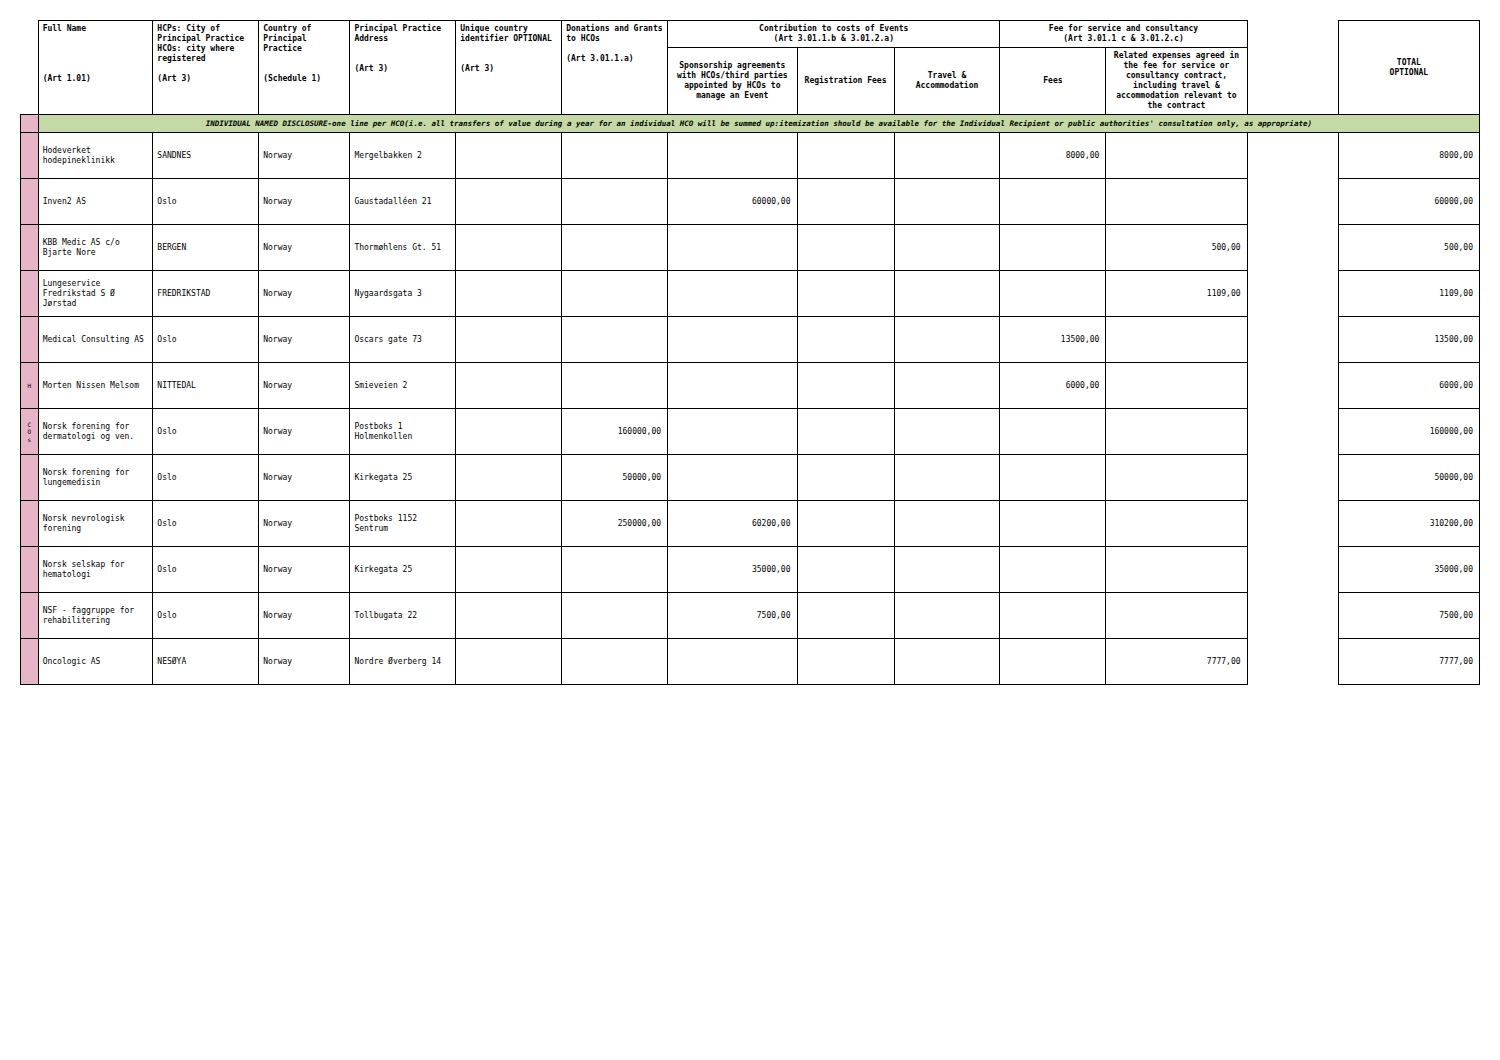| | Full Name (Art 1.01) | HCPs: City of Principal Practice HCOs: city where registered (Art 3) | Country of Principal Practice (Schedule 1) | Principal Practice Address (Art 3) | Unique country identifier OPTIONAL (Art 3) | Donations and Grants to HCOs (Art 3.01.1.a) | Contribution to costs of Events (Art 3.01.1.b & 3.01.2.a) | Fee for service and consultancy (Art 3.01.1 c & 3.01.2.c) | | TOTAL OPTIONAL |
| | Sponsorship agreements with HCOs/third parties appointed by HCOs to manage an Event | Registration Fees | Travel & Accommodation | Fees | Related expenses agreed in the fee for service or consultancy contract, including travel & accommodation relevant to the contract | |
| | INDIVIDUAL NAMED DISCLOSURE-one line per HCO(i.e. all transfers of value during a year for an individual HCO will be summed up:itemization should be available for the Individual Recipient or public authorities' consultation only, as appropriate) |
| | Hodeverket hodepineklinikk | SANDNES | Norway | Mergelbakken 2 | | | | | | 8000,00 | | | 8000,00 |
| | Inven2 AS | Oslo | Norway | Gaustadalléen 21 | | | 60000,00 | | | | | | 60000,00 |
| | KBB Medic AS c/o Bjarte Nore | BERGEN | Norway | Thormøhlens Gt. 51 | | | | | | | 500,00 | | 500,00 |
| | Lungeservice Fredrikstad S Ø Jørstad | FREDRIKSTAD | Norway | Nygaardsgata 3 | | | | | | | 1109,00 | | 1109,00 |
| | Medical Consulting AS | Oslo | Norway | Oscars gate 73 | | | | | | 13500,00 | | | 13500,00 |
| H | Morten Nissen Melsom | NITTEDAL | Norway | Smieveien 2 | | | | | | 6000,00 | | | 6000,00 |
| C O s | Norsk forening for dermatologi og ven. | Oslo | Norway | Postboks 1 Holmenkollen | | 160000,00 | | | | | | | 160000,00 |
| | Norsk forening for lungemedisin | Oslo | Norway | Kirkegata 25 | | 50000,00 | | | | | | | 50000,00 |
| | Norsk nevrologisk forening | Oslo | Norway | Postboks 1152 Sentrum | | 250000,00 | 60200,00 | | | | | | 310200,00 |
| | Norsk selskap for hematologi | Oslo | Norway | Kirkegata 25 | | | 35000,00 | | | | | | 35000,00 |
| | NSF - faggruppe for rehabilitering | Oslo | Norway | Tollbugata 22 | | | 7500,00 | | | | | | 7500,00 |
| | Oncologic AS | NESØYA | Norway | Nordre Øverberg 14 | | | | | | | 7777,00 | | 7777,00 |